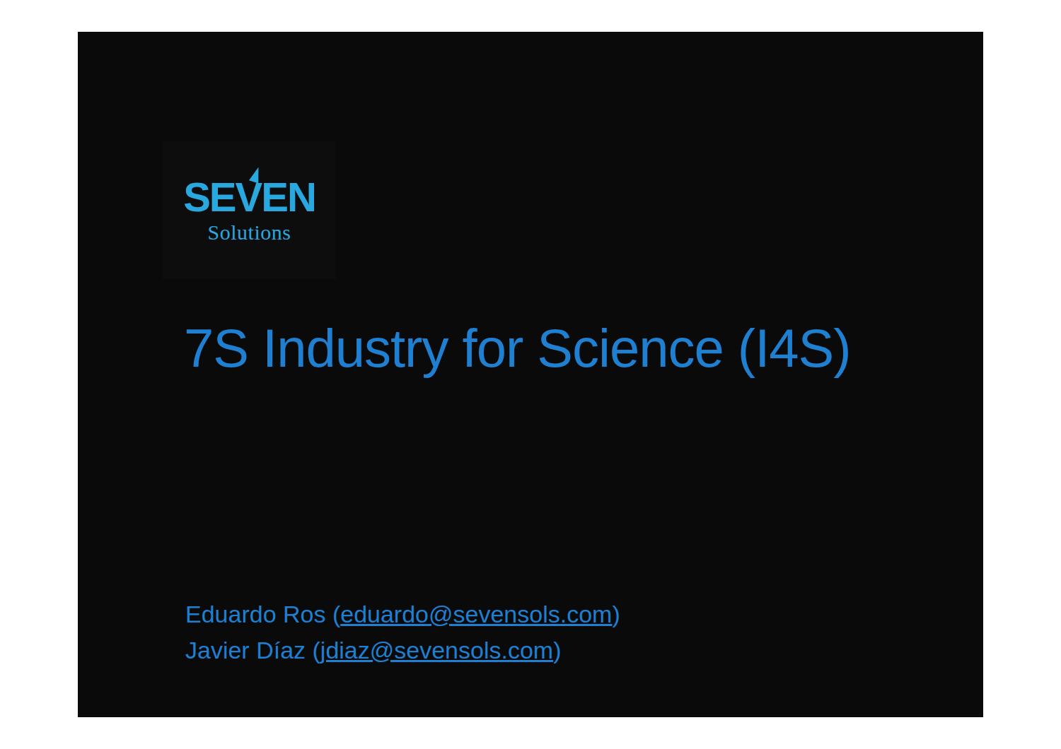SEVEN
Solutions
7S Industry for Science (I4S)
Eduardo Ros (eduardo@sevensols.com)
Javier Díaz (jdiaz@sevensols.com)